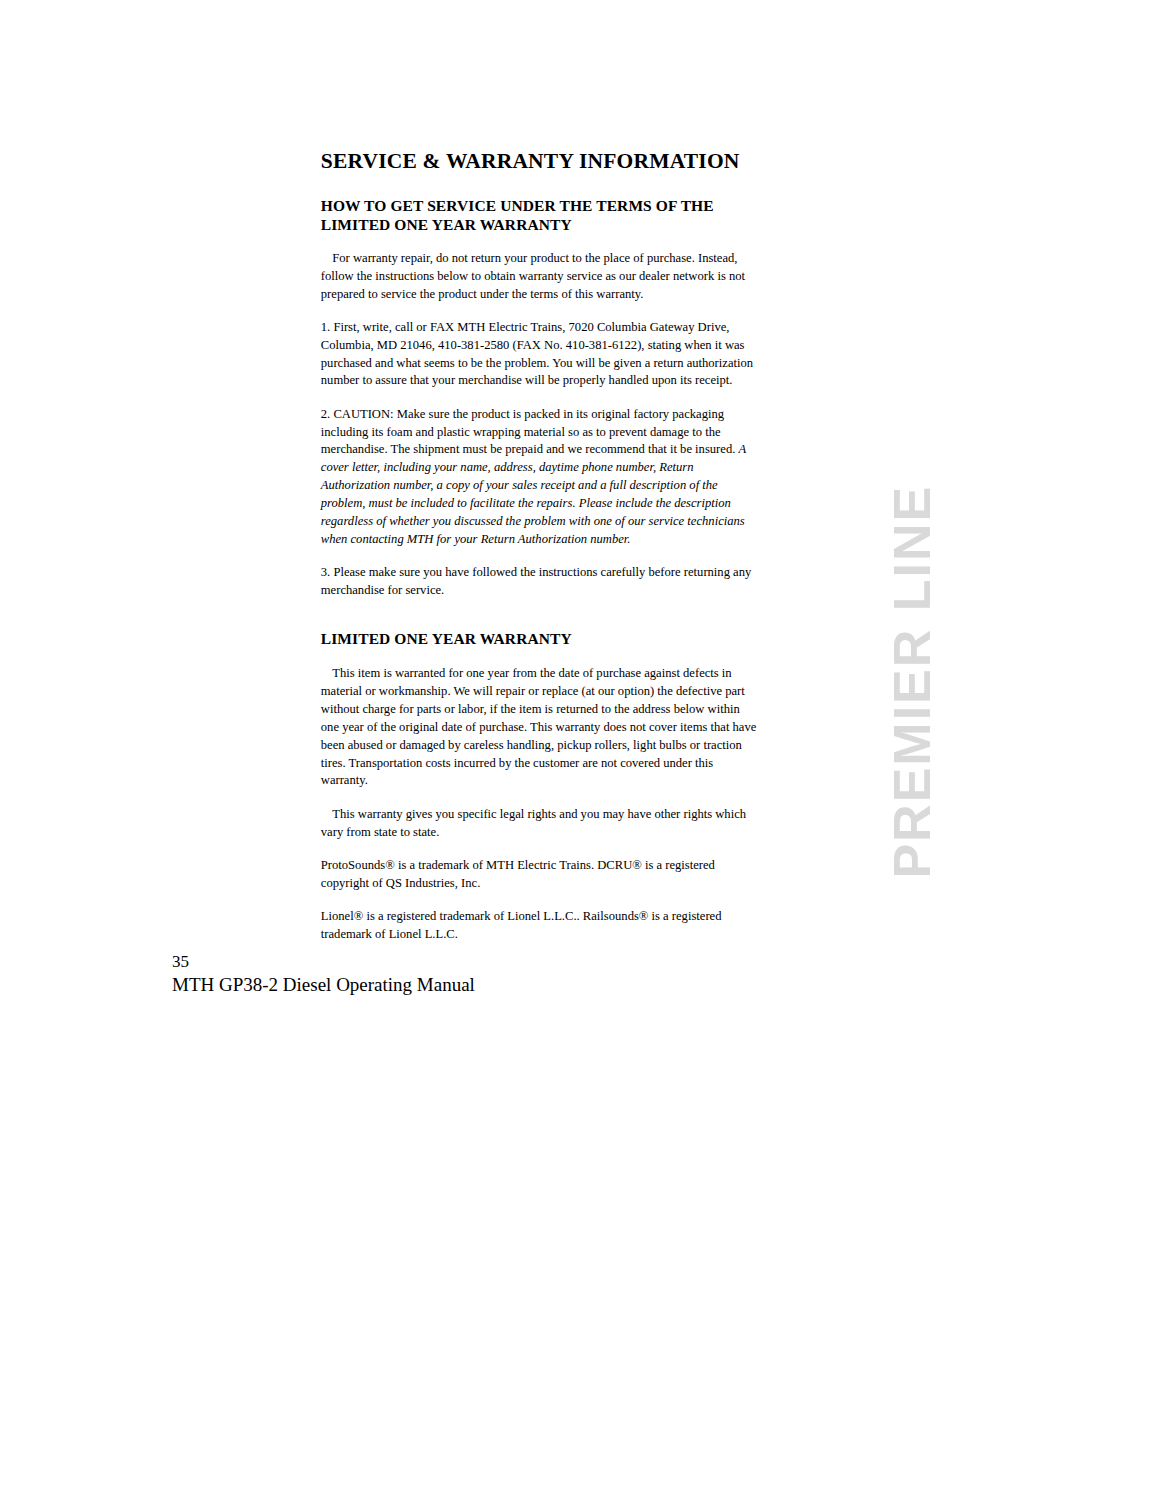PREMIER LINE
SERVICE & WARRANTY INFORMATION
HOW TO GET SERVICE UNDER THE TERMS OF THE LIMITED ONE YEAR WARRANTY
For warranty repair, do not return your product to the place of purchase. Instead, follow the instructions below to obtain warranty service as our dealer network is not prepared to service the product under the terms of this warranty.
1. First, write, call or FAX MTH Electric Trains, 7020 Columbia Gateway Drive, Columbia, MD 21046, 410-381-2580 (FAX No. 410-381-6122), stating when it was purchased and what seems to be the problem. You will be given a return authorization number to assure that your merchandise will be properly handled upon its receipt.
2. CAUTION: Make sure the product is packed in its original factory packaging including its foam and plastic wrapping material so as to prevent damage to the merchandise. The shipment must be prepaid and we recommend that it be insured. A cover letter, including your name, address, daytime phone number, Return Authorization number, a copy of your sales receipt and a full description of the problem, must be included to facilitate the repairs. Please include the description regardless of whether you discussed the problem with one of our service technicians when contacting MTH for your Return Authorization number.
3. Please make sure you have followed the instructions carefully before returning any merchandise for service.
LIMITED ONE YEAR WARRANTY
This item is warranted for one year from the date of purchase against defects in material or workmanship. We will repair or replace (at our option) the defective part without charge for parts or labor, if the item is returned to the address below within one year of the original date of purchase. This warranty does not cover items that have been abused or damaged by careless handling, pickup rollers, light bulbs or traction tires. Transportation costs incurred by the customer are not covered under this warranty.
This warranty gives you specific legal rights and you may have other rights which vary from state to state.
ProtoSounds® is a trademark of MTH Electric Trains. DCRU® is a registered copyright of QS Industries, Inc.
Lionel® is a registered trademark of Lionel L.L.C.. Railsounds® is a registered trademark of Lionel L.L.C.
35
MTH GP38-2 Diesel Operating Manual